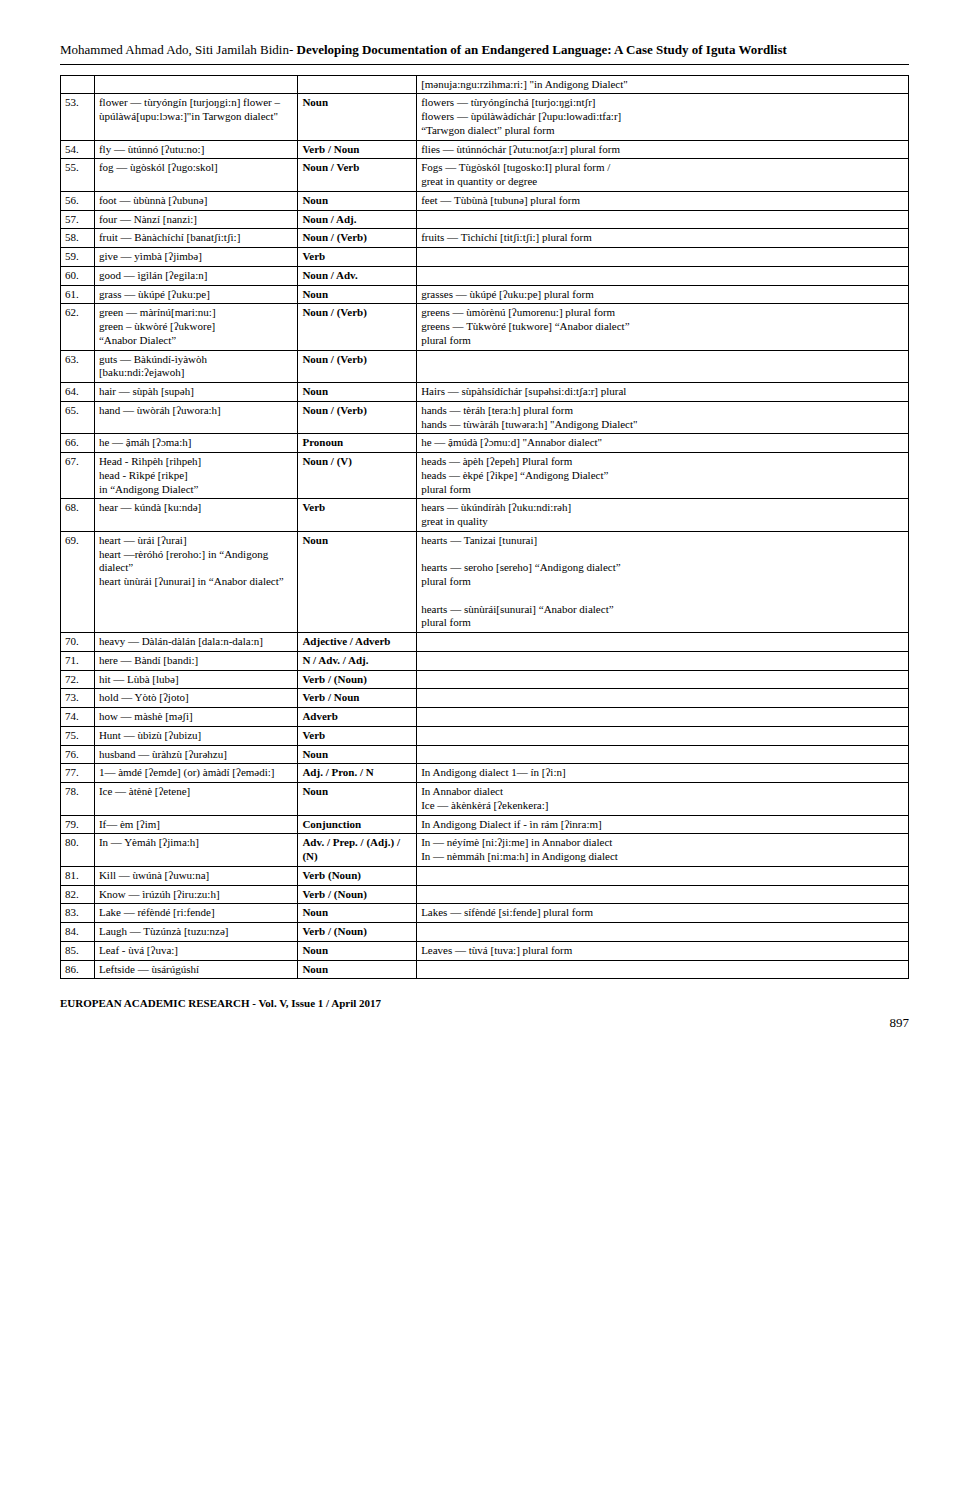Mohammed Ahmad Ado, Siti Jamilah Bidin- Developing Documentation of an Endangered Language: A Case Study of Iguta Wordlist
| | | | [mənuja:ngu:rzihma:ri:] "in Andigong Dialect" |
| 53. | flower — tùryóngín [turjoŋgi:n] flower – ùpúlàwá[upu:lɔwa:]"in Tarwgon dialect" | Noun | flowers — tùryóngínchá [turjo:ŋgi:ntʃr] flowers — ùpúlàwàdíchár [ʔupu:lowadì:tfa:r] “Tarwgon dialect” plural form |
| 54. | fly — ùtúnnó [ʔutu:no:] | Verb / Noun | flies — ùtúnnóchár [ʔutu:notʃa:r] plural form |
| 55. | fog — ùgòskól [ʔugo:skol] | Noun / Verb | Fogs — Tùgòskól [tugosko:I] plural form / great in quantity or degree |
| 56. | foot — ùbùnnà [ʔubunə] | Noun | feet — Tùbùnà [tubunə] plural form |
| 57. | four — Nànzí [nanzi:] | Noun / Adj. | |
| 58. | fruit — Bànàchíchí [banatʃi:tʃi:] | Noun / (Verb) | fruits — Tìchíchí [titʃi:tʃi:] plural form |
| 59. | give — yìmbà [ʔjimbə] | Verb | |
| 60. | good — ìgìlán [ʔegila:n] | Noun / Adv. | |
| 61. | grass — ùkúpé [ʔuku:pe] | Noun | grasses — ùkúpé [ʔuku:pe] plural form |
| 62. | green — màrínú[mari:nu:] green – ùkwòré [ʔukwore] “Anabor Dialect” | Noun / (Verb) | greens — ùmòrènú [ʔumorenu:] plural form greens — Tùkwòré [tukwore] “Anabor dialect” plural form |
| 63. | guts — Bàkúndí-ìyàwòh [baku:ndi:ʔejawoh] | Noun / (Verb) | |
| 64. | hair — sùpàh [supəh] | Noun | Hairs — sùpàhsídíchár [supəhsi:di:tʃa:r] plural |
| 65. | hand — ùwòráh [ʔuwora:h] | Noun / (Verb) | hands — tèráh [tera:h] plural form hands — tùwàráh [tuwəra:h] "Andigong Dialect" |
| 66. | he — ậmáh [ʔɔma:h] | Pronoun | he — ậmúdà [ʔɔmu:d] "Annabor dialect" |
| 67. | Head - Rìhpèh [rihpeh] head - Rìkpé [rikpe] in “Andigong Dialect” | Noun / (V) | heads — àpèh [ʔepeh] Plural form heads — èkpé [ʔikpe] “Andigong Dialect” plural form |
| 68. | hear — kúndà [ku:ndə] | Verb | hears — ùkúndíràh [ʔuku:ndi:rəh] great in quality |
| 69. | heart — ùrái [ʔurai] heart —rèróhó [reroho:] in “Andigong dialect” heart ùnùrái [ʔunurai] in “Anabor dialect” | Noun | hearts — Tanizai [tunurai] hearts — seroho [sereho] “Andigong dialect” plural form hearts — sùnùrái[sunurai] “Anabor dialect” plural form |
| 70. | heavy — Dàlán-dàlán [dala:n-dala:n] | Adjective / Adverb | |
| 71. | here — Bàndí [bandi:] | N / Adv. / Adj. | |
| 72. | hit — Lùbà [lubə] | Verb / (Noun) | |
| 73. | hold — Yòtò [ʔjoto] | Verb / Noun | |
| 74. | how — màshè [məʃi] | Adverb | |
| 75. | Hunt — ùbìzù [ʔubizu] | Verb | |
| 76. | husband — ùràhzù [ʔurəhzu] | Noun | |
| 77. | 1— àmdé [ʔemde] (or) àmàdí [ʔemədi:] | Adj. / Pron. / N | In Andigong dialect 1— ín [ʔi:n] |
| 78. | Ice — àtènè [ʔetene] | Noun | In Annabor dialect Ice — àkènkèrá [ʔekenkera:] |
| 79. | If— èm [ʔim] | Conjunction | In Andigong Dialect if - ìn rám [ʔinra:m] |
| 80. | In — Yèmáh [ʔjima:h] | Adv. / Prep. / (Adj.) / (N) | In — néyímè [ni:ʔji:me] in Annabor dialect In — nèmmáh [ni:ma:h] in Andigong dialect |
| 81. | Kill — ùwúnà [ʔuwu:na] | Verb (Noun) | |
| 82. | Know — ìrúzúh [ʔiru:zu:h] | Verb / (Noun) | |
| 83. | Lake — réfèndé [ri:fende] | Noun | Lakes — sífèndé [si:fende] plural form |
| 84. | Laugh — Tùzúnzà [tuzu:nzə] | Verb / (Noun) | |
| 85. | Leaf - ùvá [ʔuva:] | Noun | Leaves — tùvá [tuva:] plural form |
| 86. | Leftside — ùsárúgúshí | Noun | |
EUROPEAN ACADEMIC RESEARCH - Vol. V, Issue 1 / April 2017
897